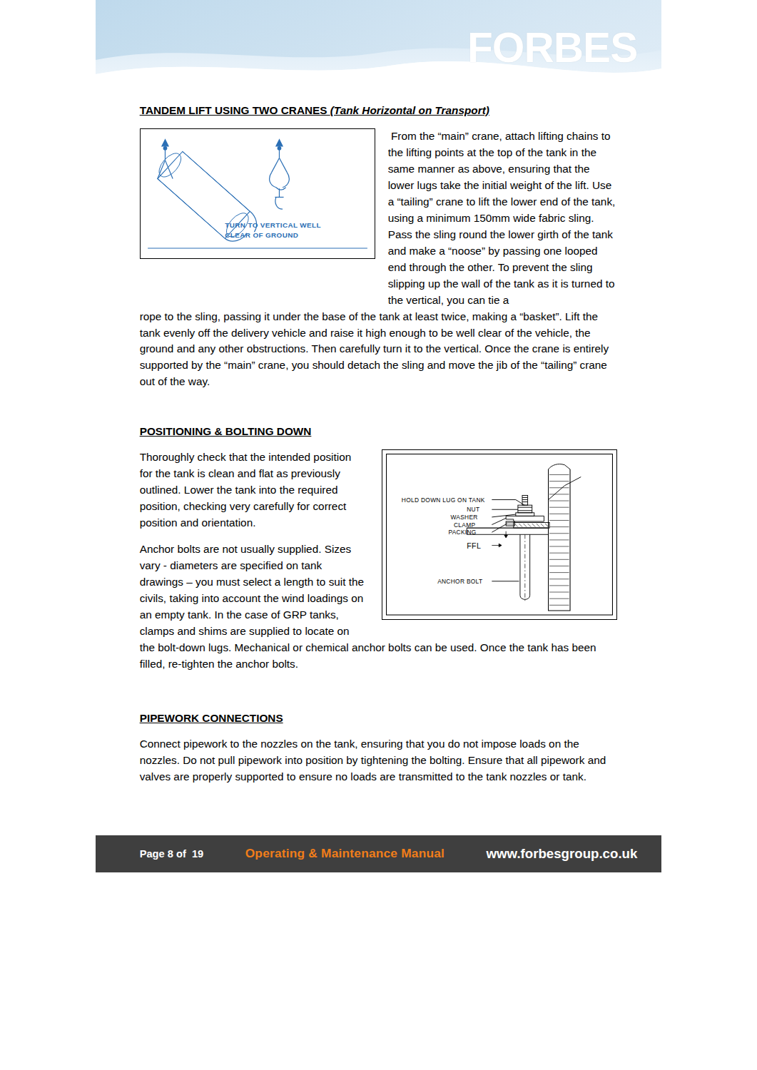FORBES
TANDEM LIFT USING TWO CRANES (Tank Horizontal on Transport)
TURN TO VERTICAL WELL CLEAR OF GROUND
From the “main” crane, attach lifting chains to the lifting points at the top of the tank in the same manner as above, ensuring that the lower lugs take the initial weight of the lift. Use a “tailing” crane to lift the lower end of the tank, using a minimum 150mm wide fabric sling. Pass the sling round the lower girth of the tank and make a “noose” by passing one looped end through the other. To prevent the sling slipping up the wall of the tank as it is turned to the vertical, you can tie a
rope to the sling, passing it under the base of the tank at least twice, making a “basket”. Lift the tank evenly off the delivery vehicle and raise it high enough to be well clear of the vehicle, the ground and any other obstructions. Then carefully turn it to the vertical. Once the crane is entirely supported by the “main” crane, you should detach the sling and move the jib of the “tailing” crane out of the way.
POSITIONING & BOLTING DOWN
HOLD DOWN LUG ON TANK NUT WASHER CLAMP PACKING FFL ANCHOR BOLT
Thoroughly check that the intended position for the tank is clean and flat as previously outlined. Lower the tank into the required position, checking very carefully for correct position and orientation.
Anchor bolts are not usually supplied. Sizes vary - diameters are specified on tank drawings – you must select a length to suit the civils, taking into account the wind loadings on an empty tank. In the case of GRP tanks, clamps and shims are supplied to locate on the bolt-down lugs. Mechanical or chemical anchor bolts can be used. Once the tank has been filled, re-tighten the anchor bolts.
PIPEWORK CONNECTIONS
Connect pipework to the nozzles on the tank, ensuring that you do not impose loads on the nozzles. Do not pull pipework into position by tightening the bolting. Ensure that all pipework and valves are properly supported to ensure no loads are transmitted to the tank nozzles or tank.
Page 8 of 19
Operating & Maintenance Manual
www.forbesgroup.co.uk